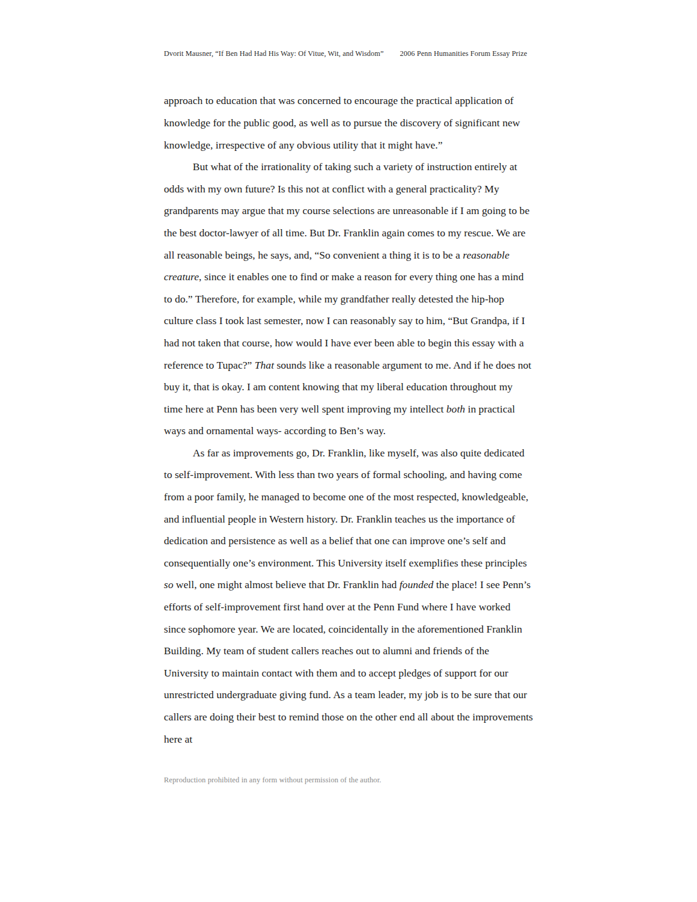Dvorit Mausner, “If Ben Had Had His Way: Of Vitue, Wit, and Wisdom” 2006 Penn Humanities Forum Essay Prize
approach to education that was concerned to encourage the practical application of knowledge for the public good, as well as to pursue the discovery of significant new knowledge, irrespective of any obvious utility that it might have.”
But what of the irrationality of taking such a variety of instruction entirely at odds with my own future? Is this not at conflict with a general practicality? My grandparents may argue that my course selections are unreasonable if I am going to be the best doctor-lawyer of all time. But Dr. Franklin again comes to my rescue. We are all reasonable beings, he says, and, “So convenient a thing it is to be a reasonable creature, since it enables one to find or make a reason for every thing one has a mind to do.” Therefore, for example, while my grandfather really detested the hip-hop culture class I took last semester, now I can reasonably say to him, “But Grandpa, if I had not taken that course, how would I have ever been able to begin this essay with a reference to Tupac?” That sounds like a reasonable argument to me. And if he does not buy it, that is okay. I am content knowing that my liberal education throughout my time here at Penn has been very well spent improving my intellect both in practical ways and ornamental ways- according to Ben’s way.
As far as improvements go, Dr. Franklin, like myself, was also quite dedicated to self-improvement. With less than two years of formal schooling, and having come from a poor family, he managed to become one of the most respected, knowledgeable, and influential people in Western history. Dr. Franklin teaches us the importance of dedication and persistence as well as a belief that one can improve one’s self and consequentially one’s environment. This University itself exemplifies these principles so well, one might almost believe that Dr. Franklin had founded the place! I see Penn’s efforts of self-improvement first hand over at the Penn Fund where I have worked since sophomore year. We are located, coincidentally in the aforementioned Franklin Building. My team of student callers reaches out to alumni and friends of the University to maintain contact with them and to accept pledges of support for our unrestricted undergraduate giving fund. As a team leader, my job is to be sure that our callers are doing their best to remind those on the other end all about the improvements here at
Reproduction prohibited in any form without permission of the author.